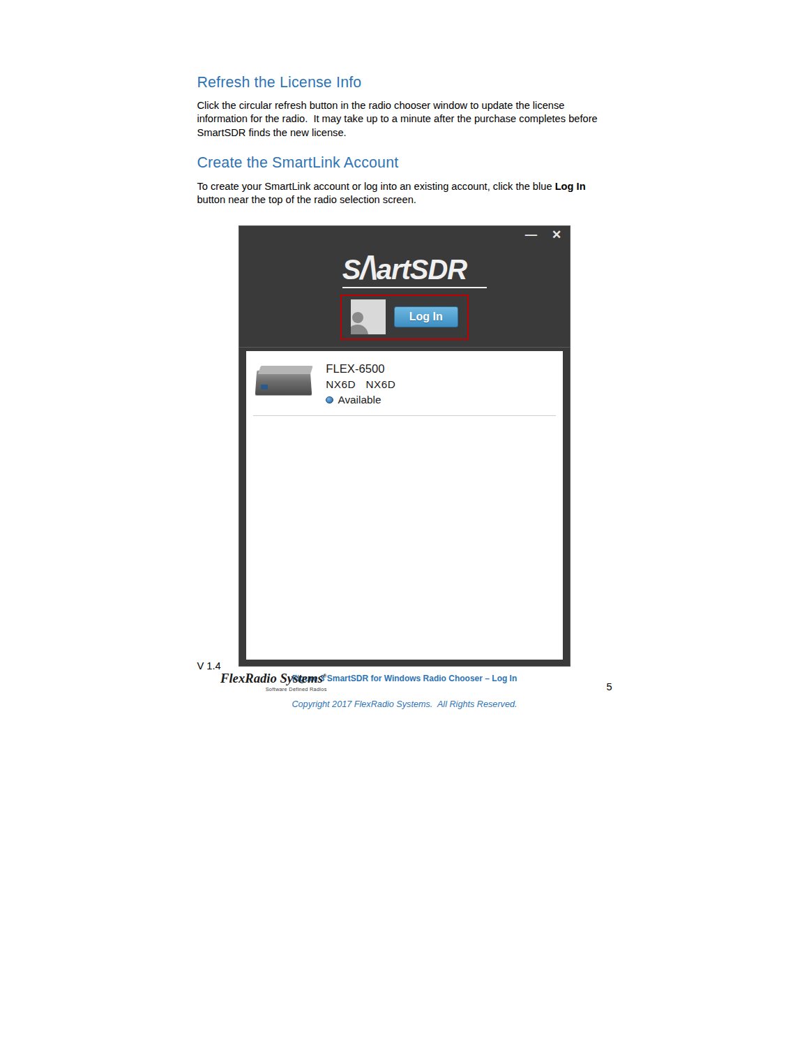Refresh the License Info
Click the circular refresh button in the radio chooser window to update the license information for the radio. It may take up to a minute after the purchase completes before SmartSDR finds the new license.
Create the SmartLink Account
To create your SmartLink account or log into an existing account, click the blue Log In button near the top of the radio selection screen.
— ✕
S/\artSDR
Log In
FLEX-6500
NX6D NX6D
Available
Figure 3 SmartSDR for Windows Radio Chooser – Log In
V 1.4
FlexRadio Systems®
Software Defined Radios
5
Copyright 2017 FlexRadio Systems. All Rights Reserved.